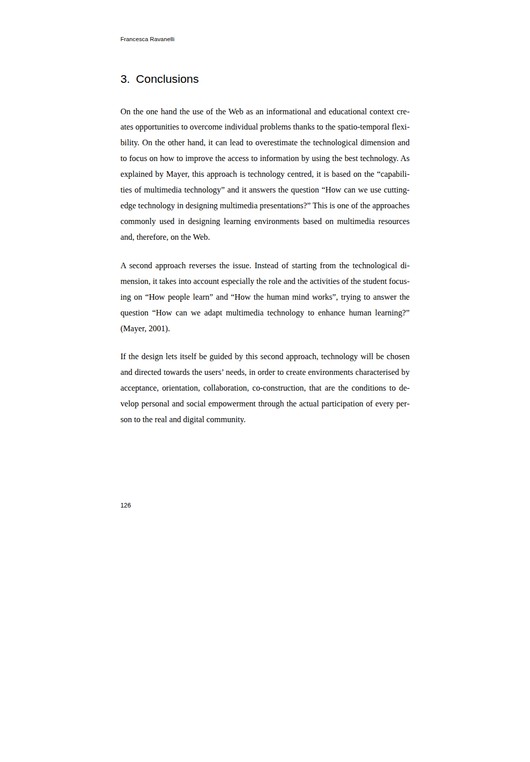Francesca Ravanelli
3. Conclusions
On the one hand the use of the Web as an informational and educational context creates opportunities to overcome individual problems thanks to the spatio-temporal flexibility. On the other hand, it can lead to overestimate the technological dimension and to focus on how to improve the access to information by using the best technology. As explained by Mayer, this approach is technology centred, it is based on the “capabilities of multimedia technology” and it answers the question “How can we use cutting-edge technology in designing multimedia presentations?” This is one of the approaches commonly used in designing learning environments based on multimedia resources and, therefore, on the Web.
A second approach reverses the issue. Instead of starting from the technological dimension, it takes into account especially the role and the activities of the student focusing on “How people learn” and “How the human mind works”, trying to answer the question “How can we adapt multimedia technology to enhance human learning?” (Mayer, 2001).
If the design lets itself be guided by this second approach, technology will be chosen and directed towards the users’ needs, in order to create environments characterised by acceptance, orientation, collaboration, co-construction, that are the conditions to develop personal and social empowerment through the actual participation of every person to the real and digital community.
126